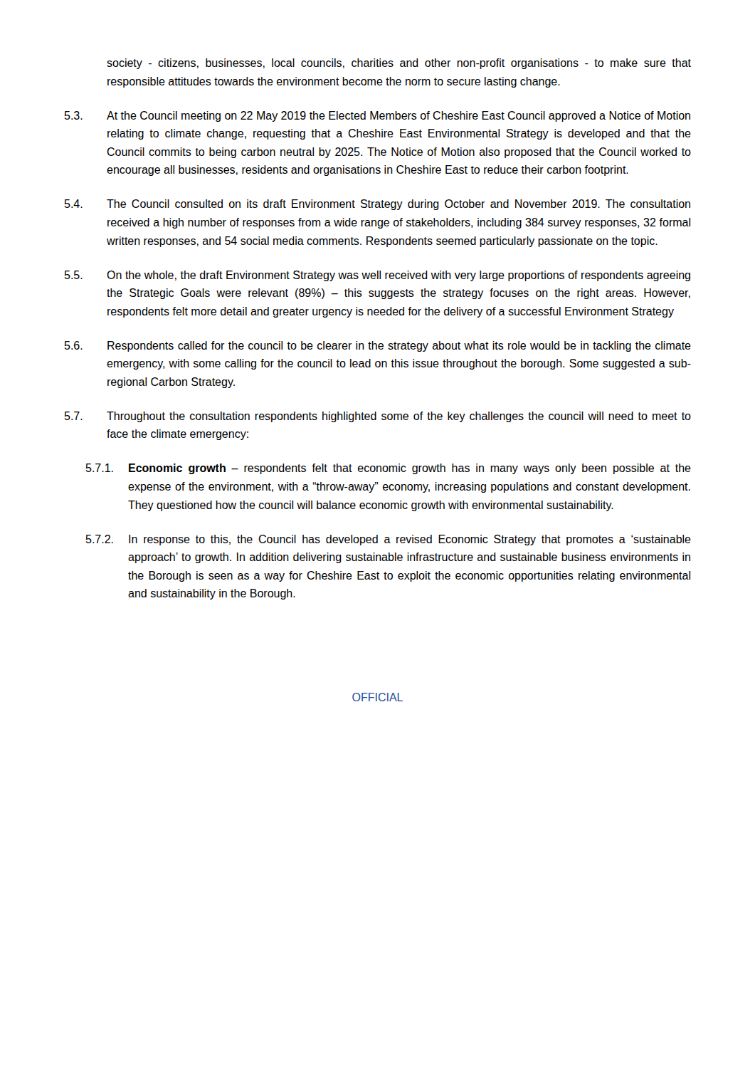society - citizens, businesses, local councils, charities and other non-profit organisations - to make sure that responsible attitudes towards the environment become the norm to secure lasting change.
5.3.
At the Council meeting on 22 May 2019 the Elected Members of Cheshire East Council approved a Notice of Motion relating to climate change, requesting that a Cheshire East Environmental Strategy is developed and that the Council commits to being carbon neutral by 2025. The Notice of Motion also proposed that the Council worked to encourage all businesses, residents and organisations in Cheshire East to reduce their carbon footprint.
5.4.
The Council consulted on its draft Environment Strategy during October and November 2019. The consultation received a high number of responses from a wide range of stakeholders, including 384 survey responses, 32 formal written responses, and 54 social media comments. Respondents seemed particularly passionate on the topic.
5.5.
On the whole, the draft Environment Strategy was well received with very large proportions of respondents agreeing the Strategic Goals were relevant (89%) – this suggests the strategy focuses on the right areas. However, respondents felt more detail and greater urgency is needed for the delivery of a successful Environment Strategy
5.6.
Respondents called for the council to be clearer in the strategy about what its role would be in tackling the climate emergency, with some calling for the council to lead on this issue throughout the borough. Some suggested a sub-regional Carbon Strategy.
5.7.
Throughout the consultation respondents highlighted some of the key challenges the council will need to meet to face the climate emergency:
5.7.1.
Economic growth – respondents felt that economic growth has in many ways only been possible at the expense of the environment, with a “throw-away” economy, increasing populations and constant development. They questioned how the council will balance economic growth with environmental sustainability.
5.7.2.
In response to this, the Council has developed a revised Economic Strategy that promotes a ‘sustainable approach’ to growth. In addition delivering sustainable infrastructure and sustainable business environments in the Borough is seen as a way for Cheshire East to exploit the economic opportunities relating environmental and sustainability in the Borough.
OFFICIAL